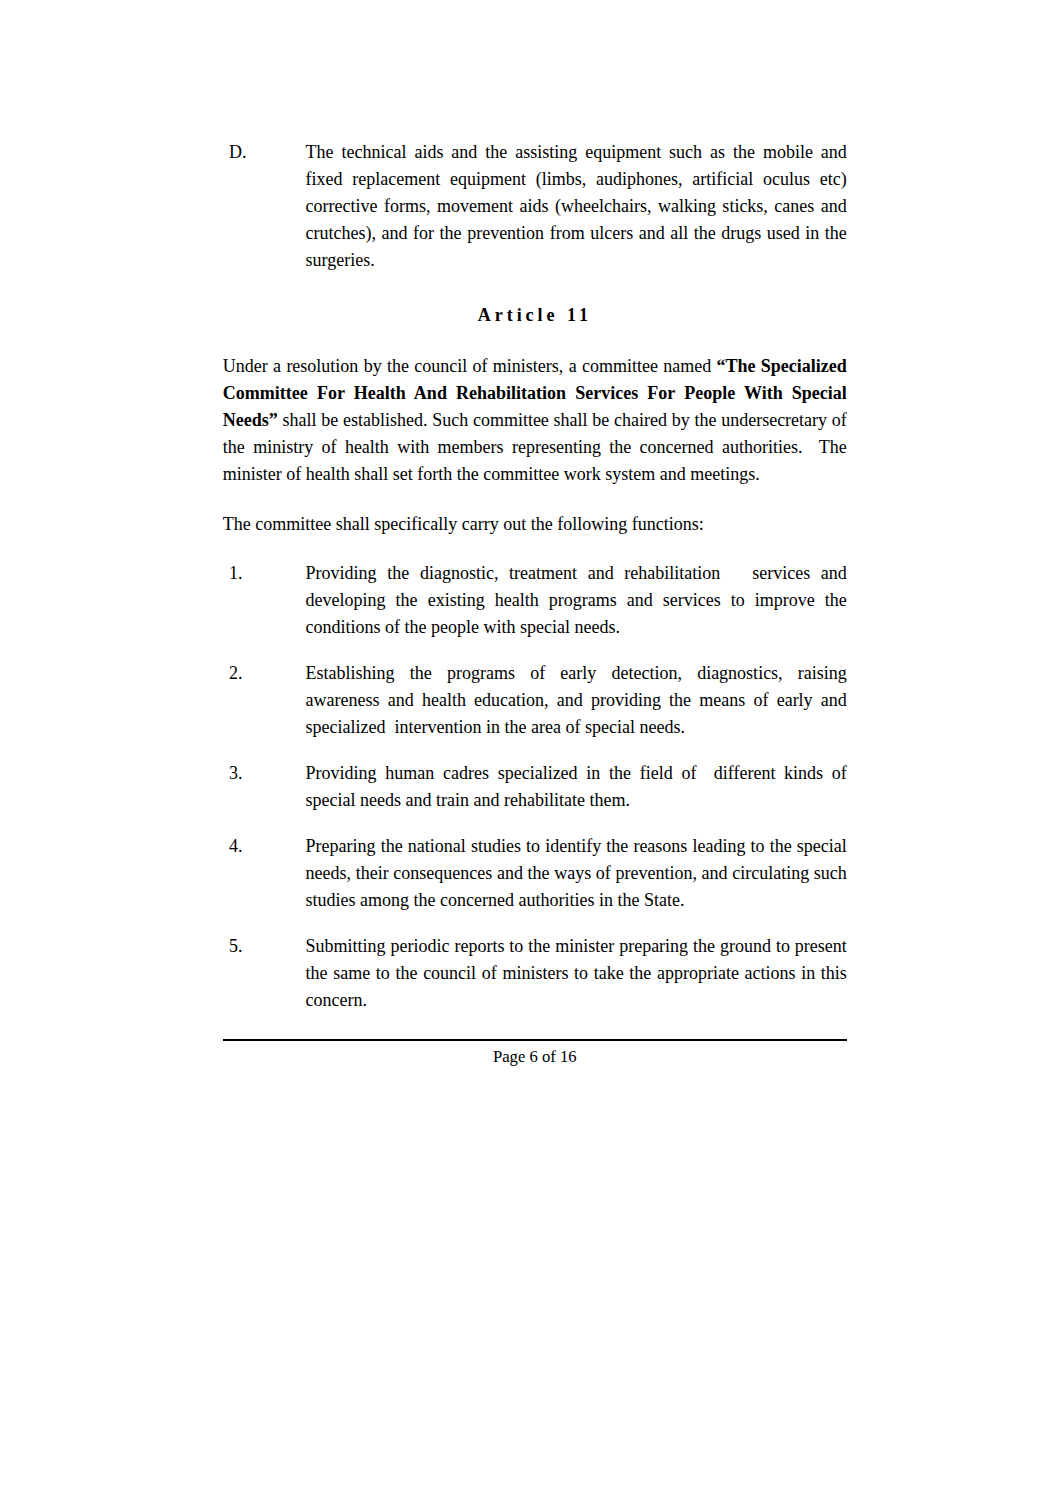D.
The technical aids and the assisting equipment such as the mobile and fixed replacement equipment (limbs, audiphones, artificial oculus etc) corrective forms, movement aids (wheelchairs, walking sticks, canes and crutches), and for the prevention from ulcers and all the drugs used in the surgeries.
Article 11
Under a resolution by the council of ministers, a committee named “The Specialized Committee For Health And Rehabilitation Services For People With Special Needs” shall be established. Such committee shall be chaired by the undersecretary of the ministry of health with members representing the concerned authorities. The minister of health shall set forth the committee work system and meetings.
The committee shall specifically carry out the following functions:
1.
Providing the diagnostic, treatment and rehabilitation services and developing the existing health programs and services to improve the conditions of the people with special needs.
2.
Establishing the programs of early detection, diagnostics, raising awareness and health education, and providing the means of early and specialized intervention in the area of special needs.
3.
Providing human cadres specialized in the field of different kinds of special needs and train and rehabilitate them.
4.
Preparing the national studies to identify the reasons leading to the special needs, their consequences and the ways of prevention, and circulating such studies among the concerned authorities in the State.
5.
Submitting periodic reports to the minister preparing the ground to present the same to the council of ministers to take the appropriate actions in this concern.
Page 6 of 16